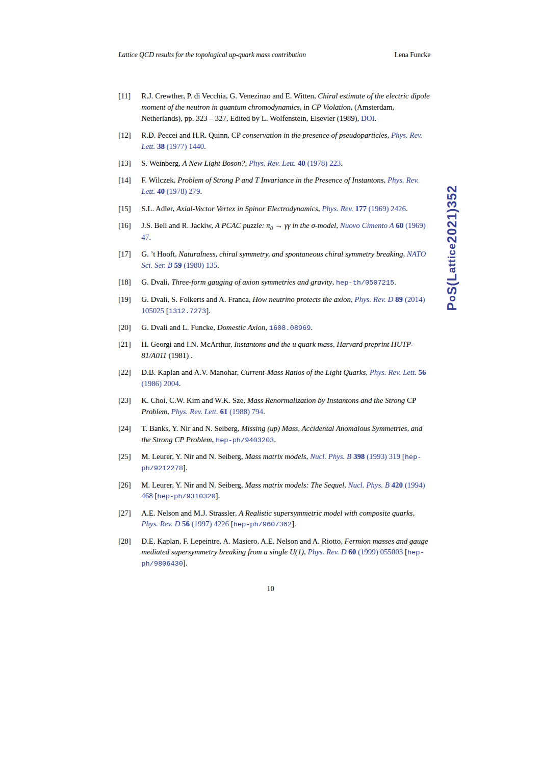Lattice QCD results for the topological up-quark mass contribution
Lena Funcke
Po S(Lattice2021)352
[11] R.J. Crewther, P. di Vecchia, G. Venezinao and E. Witten, Chiral estimate of the electric dipole moment of the neutron in quantum chromodynamics, in CP Violation, (Amsterdam, Netherlands), pp. 323 – 327, Edited by L. Wolfenstein, Elsevier (1989), DOI.
[12] R.D. Peccei and H.R. Quinn, CP conservation in the presence of pseudoparticles, Phys. Rev. Lett. 38 (1977) 1440.
[13] S. Weinberg, A New Light Boson?, Phys. Rev. Lett. 40 (1978) 223.
[14] F. Wilczek, Problem of Strong P and T Invariance in the Presence of Instantons, Phys. Rev. Lett. 40 (1978) 279.
[15] S.L. Adler, Axial-Vector Vertex in Spinor Electrodynamics, Phys. Rev. 177 (1969) 2426.
[16] J.S. Bell and R. Jackiw, A PCAC puzzle: π0 → γγ in the σ-model, Nuovo Cimento A 60 (1969) 47.
[17] G. ’t Hooft, Naturalness, chiral symmetry, and spontaneous chiral symmetry breaking, NATO Sci. Ser. B 59 (1980) 135.
[18] G. Dvali, Three-form gauging of axion symmetries and gravity, hep-th/0507215.
[19] G. Dvali, S. Folkerts and A. Franca, How neutrino protects the axion, Phys. Rev. D 89 (2014) 105025 [1312.7273].
[20] G. Dvali and L. Funcke, Domestic Axion, 1608.08969.
[21] H. Georgi and I.N. McArthur, Instantons and the u quark mass, Harvard preprint HUTP-81/A011 (1981) .
[22] D.B. Kaplan and A.V. Manohar, Current-Mass Ratios of the Light Quarks, Phys. Rev. Lett. 56 (1986) 2004.
[23] K. Choi, C.W. Kim and W.K. Sze, Mass Renormalization by Instantons and the Strong CP Problem, Phys. Rev. Lett. 61 (1988) 794.
[24] T. Banks, Y. Nir and N. Seiberg, Missing (up) Mass, Accidental Anomalous Symmetries, and the Strong CP Problem, hep-ph/9403203.
[25] M. Leurer, Y. Nir and N. Seiberg, Mass matrix models, Nucl. Phys. B 398 (1993) 319 [hep-ph/9212278].
[26] M. Leurer, Y. Nir and N. Seiberg, Mass matrix models: The Sequel, Nucl. Phys. B 420 (1994) 468 [hep-ph/9310320].
[27] A.E. Nelson and M.J. Strassler, A Realistic supersymmetric model with composite quarks, Phys. Rev. D 56 (1997) 4226 [hep-ph/9607362].
[28] D.E. Kaplan, F. Lepeintre, A. Masiero, A.E. Nelson and A. Riotto, Fermion masses and gauge mediated supersymmetry breaking from a single U(1), Phys. Rev. D 60 (1999) 055003 [hep-ph/9806430].
10